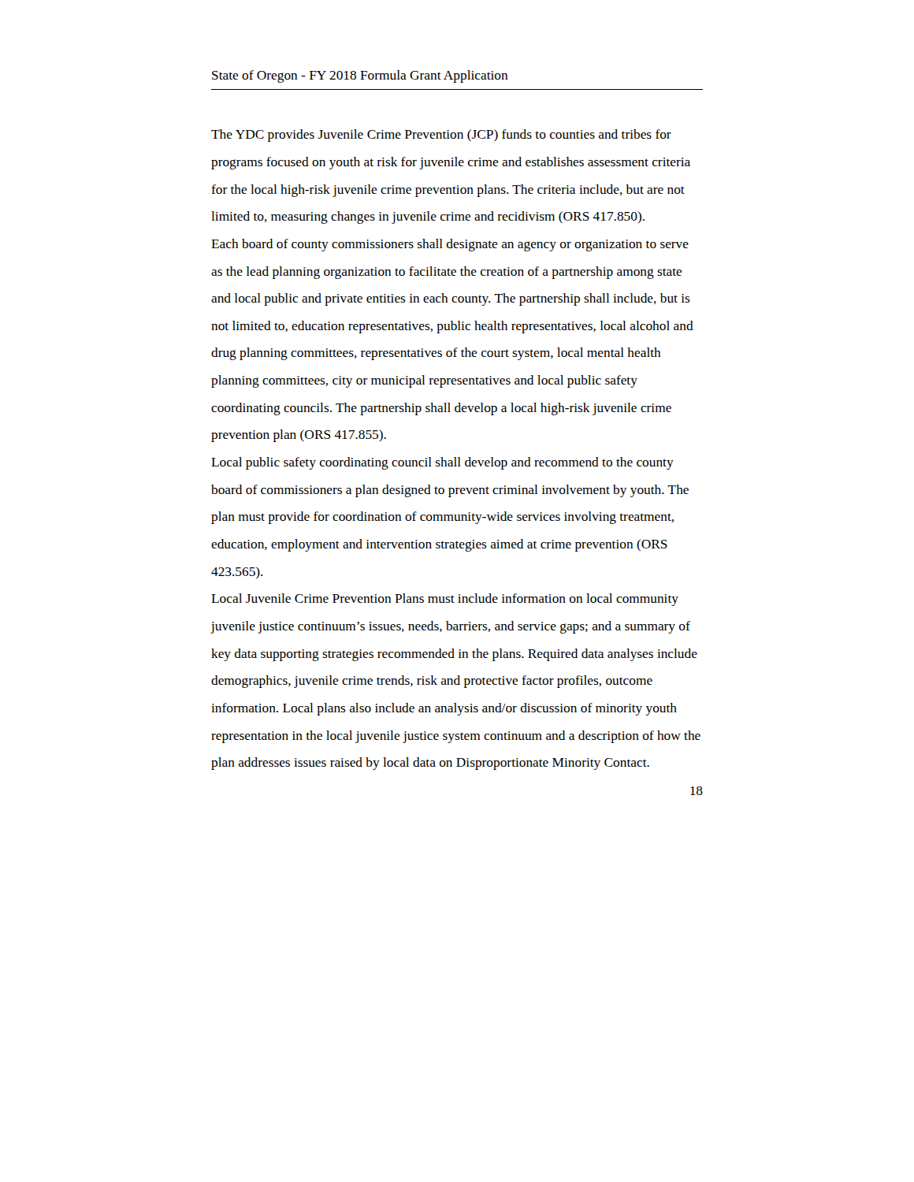State of Oregon - FY 2018 Formula Grant Application
The YDC provides Juvenile Crime Prevention (JCP) funds to counties and tribes for programs focused on youth at risk for juvenile crime and establishes assessment criteria for the local high-risk juvenile crime prevention plans. The criteria include, but are not limited to, measuring changes in juvenile crime and recidivism (ORS 417.850).
Each board of county commissioners shall designate an agency or organization to serve as the lead planning organization to facilitate the creation of a partnership among state and local public and private entities in each county. The partnership shall include, but is not limited to, education representatives, public health representatives, local alcohol and drug planning committees, representatives of the court system, local mental health planning committees, city or municipal representatives and local public safety coordinating councils. The partnership shall develop a local high-risk juvenile crime prevention plan (ORS 417.855).
Local public safety coordinating council shall develop and recommend to the county board of commissioners a plan designed to prevent criminal involvement by youth. The plan must provide for coordination of community-wide services involving treatment, education, employment and intervention strategies aimed at crime prevention (ORS 423.565).
Local Juvenile Crime Prevention Plans must include information on local community juvenile justice continuum’s issues, needs, barriers, and service gaps; and a summary of key data supporting strategies recommended in the plans. Required data analyses include demographics, juvenile crime trends, risk and protective factor profiles, outcome information. Local plans also include an analysis and/or discussion of minority youth representation in the local juvenile justice system continuum and a description of how the plan addresses issues raised by local data on Disproportionate Minority Contact.
18